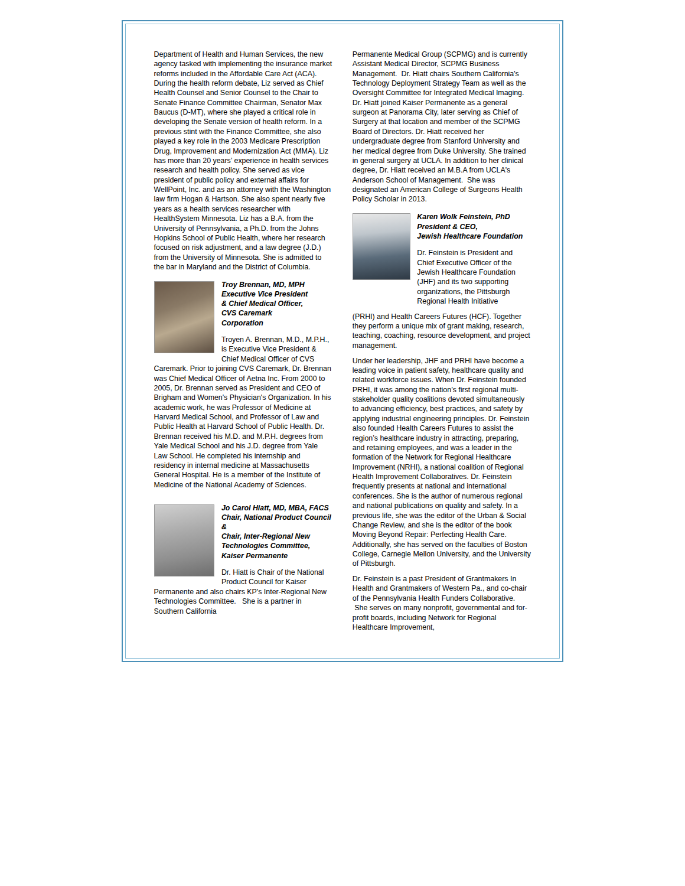Department of Health and Human Services, the new agency tasked with implementing the insurance market reforms included in the Affordable Care Act (ACA). During the health reform debate, Liz served as Chief Health Counsel and Senior Counsel to the Chair to Senate Finance Committee Chairman, Senator Max Baucus (D-MT), where she played a critical role in developing the Senate version of health reform. In a previous stint with the Finance Committee, she also played a key role in the 2003 Medicare Prescription Drug, Improvement and Modernization Act (MMA). Liz has more than 20 years’ experience in health services research and health policy. She served as vice president of public policy and external affairs for WellPoint, Inc. and as an attorney with the Washington law firm Hogan & Hartson. She also spent nearly five years as a health services researcher with HealthSystem Minnesota. Liz has a B.A. from the University of Pennsylvania, a Ph.D. from the Johns Hopkins School of Public Health, where her research focused on risk adjustment, and a law degree (J.D.) from the University of Minnesota. She is admitted to the bar in Maryland and the District of Columbia.
Troy Brennan, MD, MPH
Executive Vice President
& Chief Medical Officer,
CVS Caremark
Corporation
Troyen A. Brennan, M.D., M.P.H., is Executive Vice President & Chief Medical Officer of CVS Caremark. Prior to joining CVS Caremark, Dr. Brennan was Chief Medical Officer of Aetna Inc. From 2000 to 2005, Dr. Brennan served as President and CEO of Brigham and Women's Physician's Organization. In his academic work, he was Professor of Medicine at Harvard Medical School, and Professor of Law and Public Health at Harvard School of Public Health. Dr. Brennan received his M.D. and M.P.H. degrees from Yale Medical School and his J.D. degree from Yale Law School. He completed his internship and residency in internal medicine at Massachusetts General Hospital. He is a member of the Institute of Medicine of the National Academy of Sciences.
Jo Carol Hiatt, MD, MBA, FACS
Chair, National Product Council &
Chair, Inter-Regional New
Technologies Committee,
Kaiser Permanente
Dr. Hiatt is Chair of the National Product Council for Kaiser Permanente and also chairs KP's Inter-Regional New Technologies Committee. She is a partner in Southern California
Permanente Medical Group (SCPMG) and is currently Assistant Medical Director, SCPMG Business Management. Dr. Hiatt chairs Southern California's Technology Deployment Strategy Team as well as the Oversight Committee for Integrated Medical Imaging. Dr. Hiatt joined Kaiser Permanente as a general surgeon at Panorama City, later serving as Chief of Surgery at that location and member of the SCPMG Board of Directors. Dr. Hiatt received her undergraduate degree from Stanford University and her medical degree from Duke University. She trained in general surgery at UCLA. In addition to her clinical degree, Dr. Hiatt received an M.B.A from UCLA's Anderson School of Management. She was designated an American College of Surgeons Health Policy Scholar in 2013.
Karen Wolk Feinstein, PhD
President & CEO,
Jewish Healthcare Foundation
Dr. Feinstein is President and Chief Executive Officer of the Jewish Healthcare Foundation (JHF) and its two supporting organizations, the Pittsburgh Regional Health Initiative
(PRHI) and Health Careers Futures (HCF). Together they perform a unique mix of grant making, research, teaching, coaching, resource development, and project management.
Under her leadership, JHF and PRHI have become a leading voice in patient safety, healthcare quality and related workforce issues. When Dr. Feinstein founded PRHI, it was among the nation’s first regional multi-stakeholder quality coalitions devoted simultaneously to advancing efficiency, best practices, and safety by applying industrial engineering principles. Dr. Feinstein also founded Health Careers Futures to assist the region’s healthcare industry in attracting, preparing, and retaining employees, and was a leader in the formation of the Network for Regional Healthcare Improvement (NRHI), a national coalition of Regional Health Improvement Collaboratives. Dr. Feinstein frequently presents at national and international conferences. She is the author of numerous regional and national publications on quality and safety. In a previous life, she was the editor of the Urban & Social Change Review, and she is the editor of the book Moving Beyond Repair: Perfecting Health Care. Additionally, she has served on the faculties of Boston College, Carnegie Mellon University, and the University of Pittsburgh.
Dr. Feinstein is a past President of Grantmakers In Health and Grantmakers of Western Pa., and co-chair of the Pennsylvania Health Funders Collaborative. She serves on many nonprofit, governmental and for-profit boards, including Network for Regional Healthcare Improvement,